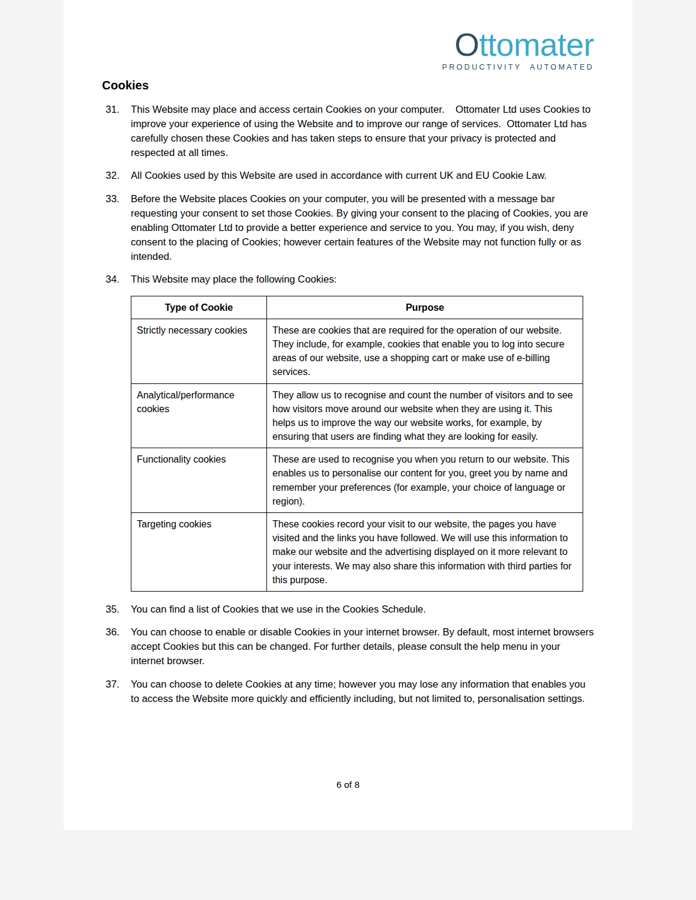Ottomater
PRODUCTIVITY AUTOMATED
Cookies
This Website may place and access certain Cookies on your computer. Ottomater Ltd uses Cookies to improve your experience of using the Website and to improve our range of services. Ottomater Ltd has carefully chosen these Cookies and has taken steps to ensure that your privacy is protected and respected at all times.
All Cookies used by this Website are used in accordance with current UK and EU Cookie Law.
Before the Website places Cookies on your computer, you will be presented with a message bar requesting your consent to set those Cookies. By giving your consent to the placing of Cookies, you are enabling Ottomater Ltd to provide a better experience and service to you. You may, if you wish, deny consent to the placing of Cookies; however certain features of the Website may not function fully or as intended.
This Website may place the following Cookies:
| Type of Cookie | Purpose |
| --- | --- |
| Strictly necessary cookies | These are cookies that are required for the operation of our website. They include, for example, cookies that enable you to log into secure areas of our website, use a shopping cart or make use of e-billing services. |
| Analytical/performance cookies | They allow us to recognise and count the number of visitors and to see how visitors move around our website when they are using it. This helps us to improve the way our website works, for example, by ensuring that users are finding what they are looking for easily. |
| Functionality cookies | These are used to recognise you when you return to our website. This enables us to personalise our content for you, greet you by name and remember your preferences (for example, your choice of language or region). |
| Targeting cookies | These cookies record your visit to our website, the pages you have visited and the links you have followed. We will use this information to make our website and the advertising displayed on it more relevant to your interests. We may also share this information with third parties for this purpose. |
You can find a list of Cookies that we use in the Cookies Schedule.
You can choose to enable or disable Cookies in your internet browser. By default, most internet browsers accept Cookies but this can be changed. For further details, please consult the help menu in your internet browser.
You can choose to delete Cookies at any time; however you may lose any information that enables you to access the Website more quickly and efficiently including, but not limited to, personalisation settings.
6 of 8